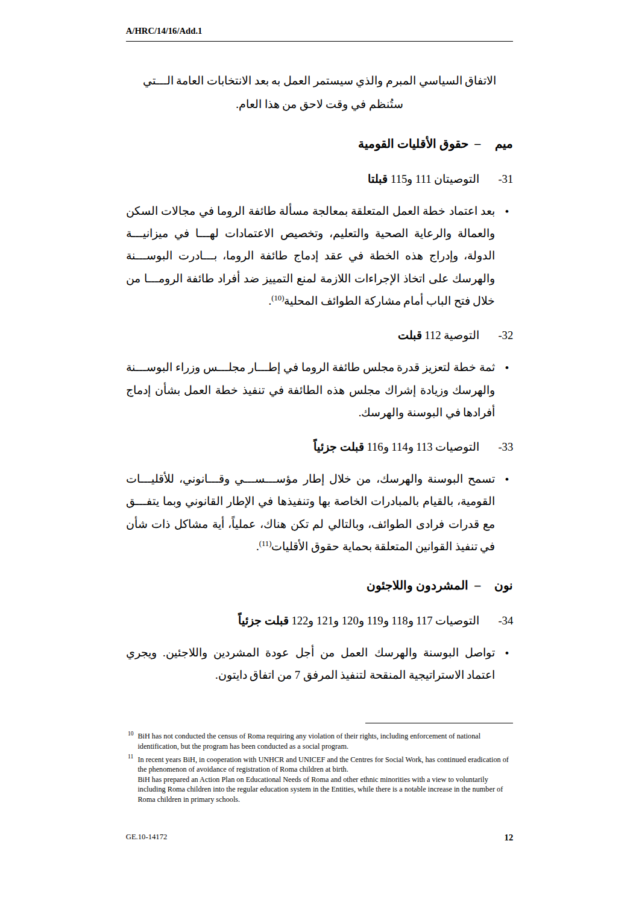A/HRC/14/16/Add.1
الاتفاق السياسي المبرم والذي سيستمر العمل به بعد الانتخابات العامة الـــتي ستُنظم في وقت لاحق من هذا العام.
ميم–حقوق الأقليات القومية
31-
التوصيتان 111 و115 قبلتا
بعد اعتماد خطة العمل المتعلقة بمعالجة مسألة طائفة الروما في مجالات السكن والعمالة والرعاية الصحية والتعليم، وتخصيص الاعتمادات لهـــا في ميزانيـــة الدولة، وإدراج هذه الخطة في عقد إدماج طائفة الروما، بـــادرت البوســـنة والهرسك على اتخاذ الإجراءات اللازمة لمنع التمييز ضد أفراد طائفة الرومـــا من خلال فتح الباب أمام مشاركة الطوائف المحلية(10).
32-
التوصية 112 قبلت
ثمة خطة لتعزيز قدرة مجلس طائفة الروما في إطـــار مجلـــس وزراء البوســـنة والهرسك وزيادة إشراك مجلس هذه الطائفة في تنفيذ خطة العمل بشأن إدماج أفرادها في البوسنة والهرسك.
33-
التوصيات 113 و114 و116 قبلت جزئياً
تسمح البوسنة والهرسك، من خلال إطار مؤســـســـي وقـــانوني، للأقليـــات القومية، بالقيام بالمبادرات الخاصة بها وتنفيذها في الإطار القانوني وبما يتفـــق مع قدرات فرادى الطوائف، وبالتالي لم تكن هناك، عملياً، أية مشاكل ذات شأن في تنفيذ القوانين المتعلقة بحماية حقوق الأقليات(11).
نون–المشردون واللاجئون
34-
التوصيات 117 و118 و119 و120 و121 و122 قبلت جزئياً
تواصل البوسنة والهرسك العمل من أجل عودة المشردين واللاجئين. ويجري اعتماد الاستراتيجية المنقحة لتنفيذ المرفق 7 من اتفاق دايتون.
BiH has not conducted the census of Roma requiring any violation of their rights, including enforcement of national identification, but the program has been conducted as a social program.
In recent years BiH, in cooperation with UNHCR and UNICEF and the Centres for Social Work, has continued eradication of the phenomenon of avoidance of registration of Roma children at birth.
BiH has prepared an Action Plan on Educational Needs of Roma and other ethnic minorities with a view to voluntarily including Roma children into the regular education system in the Entities, while there is a notable increase in the number of Roma children in primary schools.
GE.10-14172 12